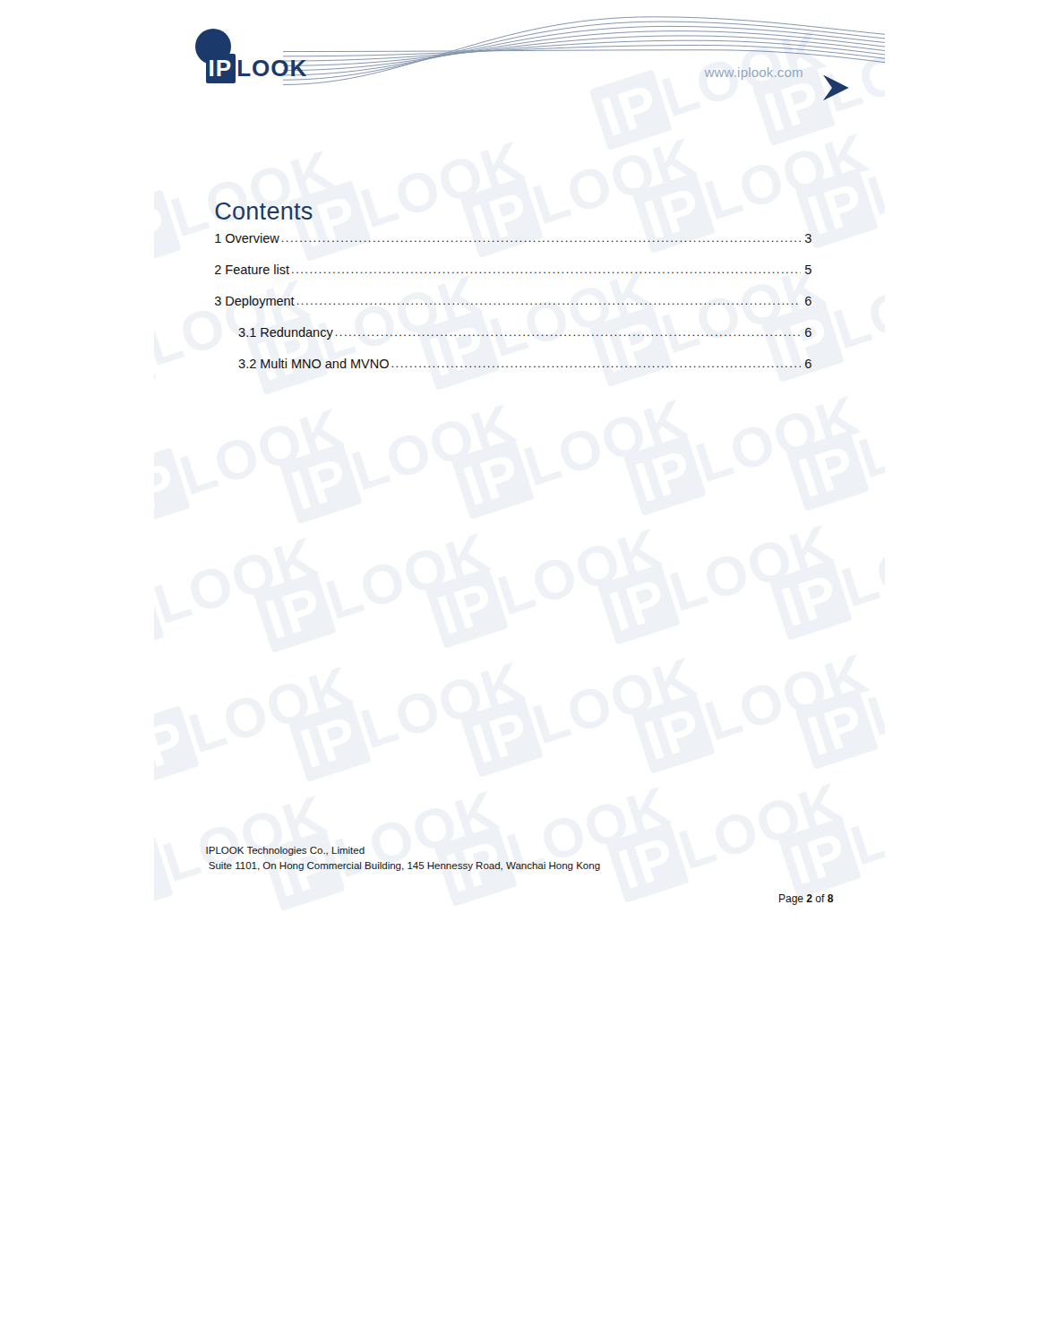IPLOOK
IPLOOK
IPLOOK
IPLOOK
IPLOOK
IPLOOK
IPLOOK
IPLOOK
IPLOOK
IPLOOK
IPLOOK
IPLOOK
IPLOOK
IPLOOK
IPLOOK
IPLOOK
IPLOOK
IPLOOK
IPLOOK
IPLOOK
IPLOOK
IPLOOK
IPLOOK
IPLOOK
IPLOOK
IPLOOK
IPLOOK
IPLOOK
IPLOOK
IPLOOK
IPLOOK
IPLOOK
IPLOOK
www.iplook.com
Contents
1 Overview ................................................................................................................................. 3
2 Feature list .............................................................................................................................. 5
3 Deployment ............................................................................................................................. 6
3.1 Redundancy ....................................................................................................................... 6
3.2 Multi MNO and MVNO ............................................................................................. 6
IPLOOK Technologies Co., Limited
Suite 1101, On Hong Commercial Building, 145 Hennessy Road, Wanchai Hong Kong
Page 2 of 8